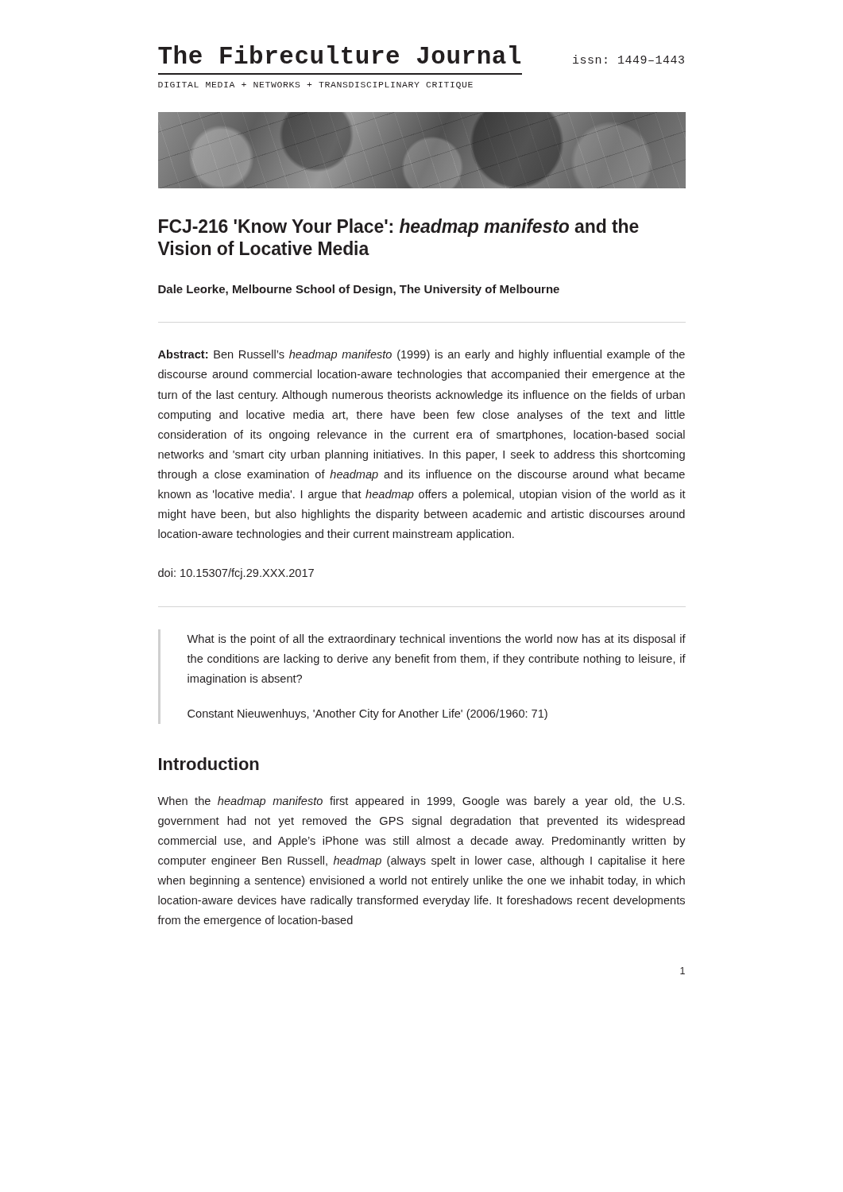The Fibreculture Journal
DIGITAL MEDIA + NETWORKS + TRANSDISCIPLINARY CRITIQUE
issn: 1449–1443
FCJ-216 'Know Your Place': headmap manifesto and the Vision of Locative Media
Dale Leorke, Melbourne School of Design, The University of Melbourne
Abstract: Ben Russell’s headmap manifesto (1999) is an early and highly influential example of the discourse around commercial location-aware technologies that accompanied their emergence at the turn of the last century. Although numerous theorists acknowledge its influence on the fields of urban computing and locative media art, there have been few close analyses of the text and little consideration of its ongoing relevance in the current era of smartphones, location-based social networks and 'smart city urban planning initiatives. In this paper, I seek to address this shortcoming through a close examination of headmap and its influence on the discourse around what became known as 'locative media'. I argue that headmap offers a polemical, utopian vision of the world as it might have been, but also highlights the disparity between academic and artistic discourses around location-aware technologies and their current mainstream application.
doi: 10.15307/fcj.29.XXX.2017
What is the point of all the extraordinary technical inventions the world now has at its disposal if the conditions are lacking to derive any benefit from them, if they contribute nothing to leisure, if imagination is absent?
Constant Nieuwenhuys, 'Another City for Another Life' (2006/1960: 71)
Introduction
When the headmap manifesto first appeared in 1999, Google was barely a year old, the U.S. government had not yet removed the GPS signal degradation that prevented its widespread commercial use, and Apple’s iPhone was still almost a decade away. Predominantly written by computer engineer Ben Russell, headmap (always spelt in lower case, although I capitalise it here when beginning a sentence) envisioned a world not entirely unlike the one we inhabit today, in which location-aware devices have radically transformed everyday life. It foreshadows recent developments from the emergence of location-based
1